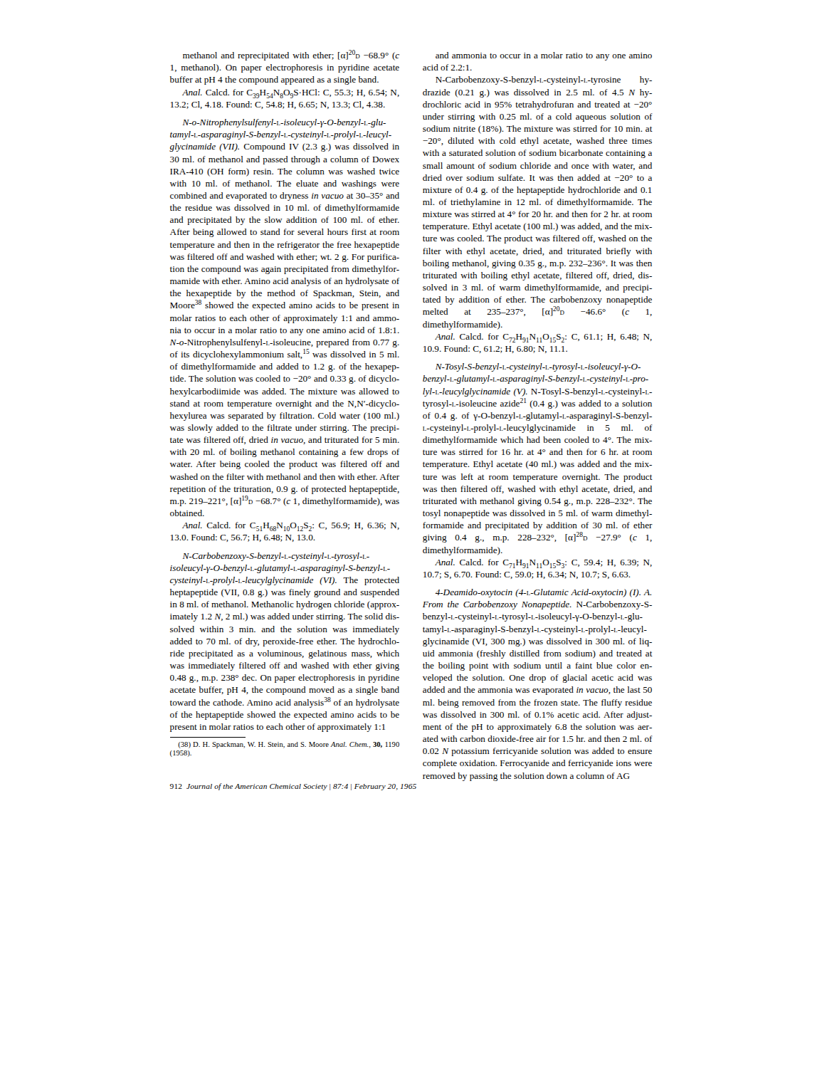methanol and reprecipitated with ether; [α]20d −68.9° (c 1, methanol). On paper electrophoresis in pyridine acetate buffer at pH 4 the compound appeared as a single band.
Anal. Calcd. for C39H54N8O9S·HCl: C, 55.3; H, 6.54; N, 13.2; Cl, 4.18. Found: C, 54.8; H, 6.65; N, 13.3; Cl, 4.38.
N-o-Nitrophenylsulfenyl-l-isoleucyl-γ-O-benzyl-l-glutamyl-l-asparaginyl-S-benzyl-l-cysteinyl-l-prolyl-l-leucylglycinamide (VII). Compound IV (2.3 g.) was dissolved in 30 ml. of methanol and passed through a column of Dowex IRA-410 (OH form) resin. The column was washed twice with 10 ml. of methanol. The eluate and washings were combined and evaporated to dryness in vacuo at 30–35° and the residue was dissolved in 10 ml. of dimethylformamide and precipitated by the slow addition of 100 ml. of ether. After being allowed to stand for several hours first at room temperature and then in the refrigerator the free hexapeptide was filtered off and washed with ether; wt. 2 g. For purification the compound was again precipitated from dimethylformamide with ether. Amino acid analysis of an hydrolysate of the hexapeptide by the method of Spackman, Stein, and Moore38 showed the expected amino acids to be present in molar ratios to each other of approximately 1:1 and ammonia to occur in a molar ratio to any one amino acid of 1.8:1. N-o-Nitrophenylsulfenyl-l-isoleucine, prepared from 0.77 g. of its dicyclohexylammonium salt,15 was dissolved in 5 ml. of dimethylformamide and added to 1.2 g. of the hexapeptide. The solution was cooled to −20° and 0.33 g. of dicyclohexylcarbodiimide was added. The mixture was allowed to stand at room temperature overnight and the N,N′-dicyclohexylurea was separated by filtration. Cold water (100 ml.) was slowly added to the filtrate under stirring. The precipitate was filtered off, dried in vacuo, and triturated for 5 min. with 20 ml. of boiling methanol containing a few drops of water. After being cooled the product was filtered off and washed on the filter with methanol and then with ether. After repetition of the trituration, 0.9 g. of protected heptapeptide, m.p. 219–221°, [α]19d −68.7° (c 1, dimethylformamide), was obtained.
Anal. Calcd. for C51H68N10O12S2: C, 56.9; H, 6.36; N, 13.0. Found: C, 56.7; H, 6.48; N, 13.0.
N-Carbobenzoxy-S-benzyl-l-cysteinyl-l-tyrosyl-l-isoleucyl-γ-O-benzyl-l-glutamyl-l-asparaginyl-S-benzyl-l-cysteinyl-l-prolyl-l-leucylglycinamide (VI). The protected heptapeptide (VII, 0.8 g.) was finely ground and suspended in 8 ml. of methanol. Methanolic hydrogen chloride (approximately 1.2 N, 2 ml.) was added under stirring. The solid dissolved within 3 min. and the solution was immediately added to 70 ml. of dry, peroxide-free ether. The hydrochloride precipitated as a voluminous, gelatinous mass, which was immediately filtered off and washed with ether giving 0.48 g., m.p. 238° dec. On paper electrophoresis in pyridine acetate buffer, pH 4, the compound moved as a single band toward the cathode. Amino acid analysis38 of an hydrolysate of the heptapeptide showed the expected amino acids to be present in molar ratios to each other of approximately 1:1
(38) D. H. Spackman, W. H. Stein, and S. Moore Anal. Chem., 30, 1190 (1958).
and ammonia to occur in a molar ratio to any one amino acid of 2.2:1.
N-Carbobenzoxy-S-benzyl-l-cysteinyl-l-tyrosine hydrazide (0.21 g.) was dissolved in 2.5 ml. of 4.5 N hydrochloric acid in 95% tetrahydrofuran and treated at −20° under stirring with 0.25 ml. of a cold aqueous solution of sodium nitrite (18%). The mixture was stirred for 10 min. at −20°, diluted with cold ethyl acetate, washed three times with a saturated solution of sodium bicarbonate containing a small amount of sodium chloride and once with water, and dried over sodium sulfate. It was then added at −20° to a mixture of 0.4 g. of the heptapeptide hydrochloride and 0.1 ml. of triethylamine in 12 ml. of dimethylformamide. The mixture was stirred at 4° for 20 hr. and then for 2 hr. at room temperature. Ethyl acetate (100 ml.) was added, and the mixture was cooled. The product was filtered off, washed on the filter with ethyl acetate, dried, and triturated briefly with boiling methanol, giving 0.35 g., m.p. 232–236°. It was then triturated with boiling ethyl acetate, filtered off, dried, dissolved in 3 ml. of warm dimethylformamide, and precipitated by addition of ether. The carbobenzoxy nonapeptide melted at 235–237°, [α]20d −46.6° (c 1, dimethylformamide).
Anal. Calcd. for C72H91N11O15S2: C, 61.1; H, 6.48; N, 10.9. Found: C, 61.2; H, 6.80; N, 11.1.
N-Tosyl-S-benzyl-l-cysteinyl-l-tyrosyl-l-isoleucyl-γ-O-benzyl-l-glutamyl-l-asparaginyl-S-benzyl-l-cysteinyl-l-prolyl-l-leucylglycinamide (V). N-Tosyl-S-benzyl-l-cysteinyl-l-tyrosyl-l-isoleucine azide21 (0.4 g.) was added to a solution of 0.4 g. of γ-O-benzyl-l-glutamyl-l-asparaginyl-S-benzyl-l-cysteinyl-l-prolyl-l-leucylglycinamide in 5 ml. of dimethylformamide which had been cooled to 4°. The mixture was stirred for 16 hr. at 4° and then for 6 hr. at room temperature. Ethyl acetate (40 ml.) was added and the mixture was left at room temperature overnight. The product was then filtered off, washed with ethyl acetate, dried, and triturated with methanol giving 0.54 g., m.p. 228–232°. The tosyl nonapeptide was dissolved in 5 ml. of warm dimethylformamide and precipitated by addition of 30 ml. of ether giving 0.4 g., m.p. 228–232°, [α]28d −27.9° (c 1, dimethylformamide).
Anal. Calcd. for C71H91N11O15S3: C, 59.4; H, 6.39; N, 10.7; S, 6.70. Found: C, 59.0; H, 6.34; N, 10.7; S, 6.63.
4-Deamido-oxytocin (4-l-Glutamic Acid-oxytocin) (I). A. From the Carbobenzoxy Nonapeptide. N-Carbobenzoxy-S-benzyl-l-cysteinyl-l-tyrosyl-l-isoleucyl-γ-O-benzyl-l-glutamyl-l-asparaginyl-S-benzyl-l-cysteinyl-l-prolyl-l-leucylglycinamide (VI, 300 mg.) was dissolved in 300 ml. of liquid ammonia (freshly distilled from sodium) and treated at the boiling point with sodium until a faint blue color enveloped the solution. One drop of glacial acetic acid was added and the ammonia was evaporated in vacuo, the last 50 ml. being removed from the frozen state. The fluffy residue was dissolved in 300 ml. of 0.1% acetic acid. After adjustment of the pH to approximately 6.8 the solution was aerated with carbon dioxide-free air for 1.5 hr. and then 2 ml. of 0.02 N potassium ferricyanide solution was added to ensure complete oxidation. Ferrocyanide and ferricyanide ions were removed by passing the solution down a column of AG
912 Journal of the American Chemical Society | 87:4 | February 20, 1965